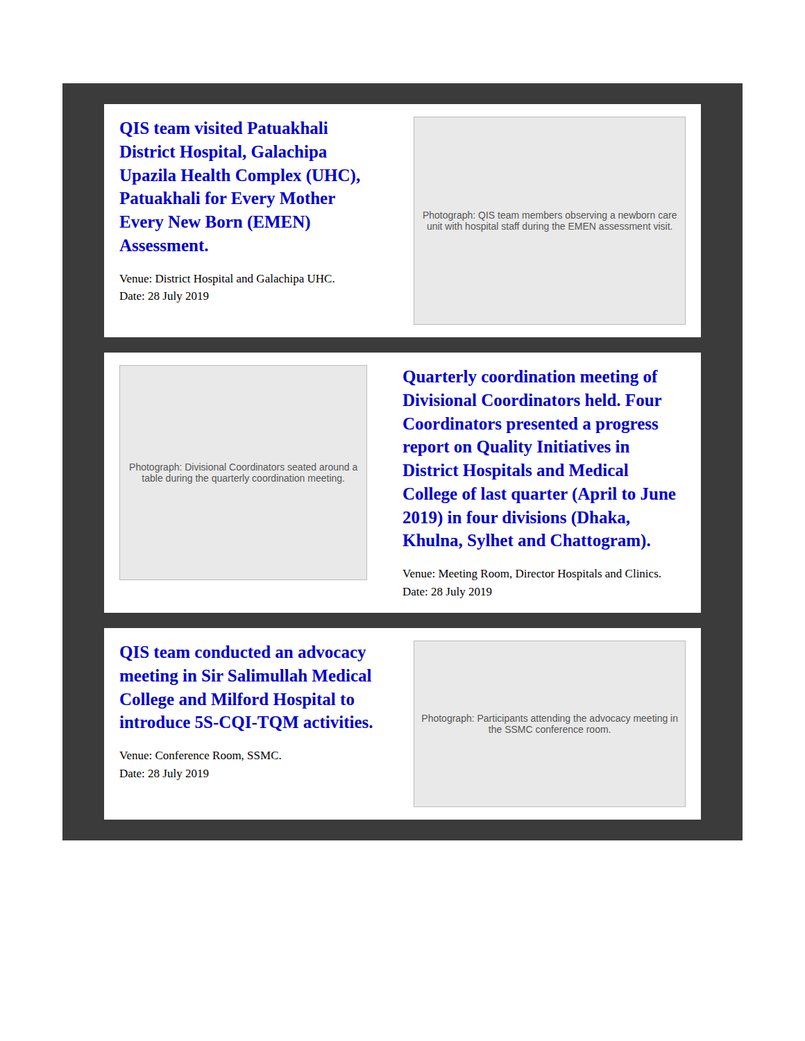QIS team visited Patuakhali District Hospital, Galachipa Upazila Health Complex (UHC), Patuakhali for Every Mother Every New Born (EMEN) Assessment.
Venue: District Hospital and Galachipa UHC.
Date: 28 July 2019
Photograph: QIS team members observing a newborn care unit with hospital staff during the EMEN assessment visit.
Photograph: Divisional Coordinators seated around a table during the quarterly coordination meeting.
Quarterly coordination meeting of Divisional Coordinators held. Four Coordinators presented a progress report on Quality Initiatives in District Hospitals and Medical College of last quarter (April to June 2019) in four divisions (Dhaka, Khulna, Sylhet and Chattogram).
Venue: Meeting Room, Director Hospitals and Clinics.
Date: 28 July 2019
QIS team conducted an advocacy meeting in Sir Salimullah Medical College and Milford Hospital to introduce 5S-CQI-TQM activities.
Venue: Conference Room, SSMC.
Date: 28 July 2019
Photograph: Participants attending the advocacy meeting in the SSMC conference room.